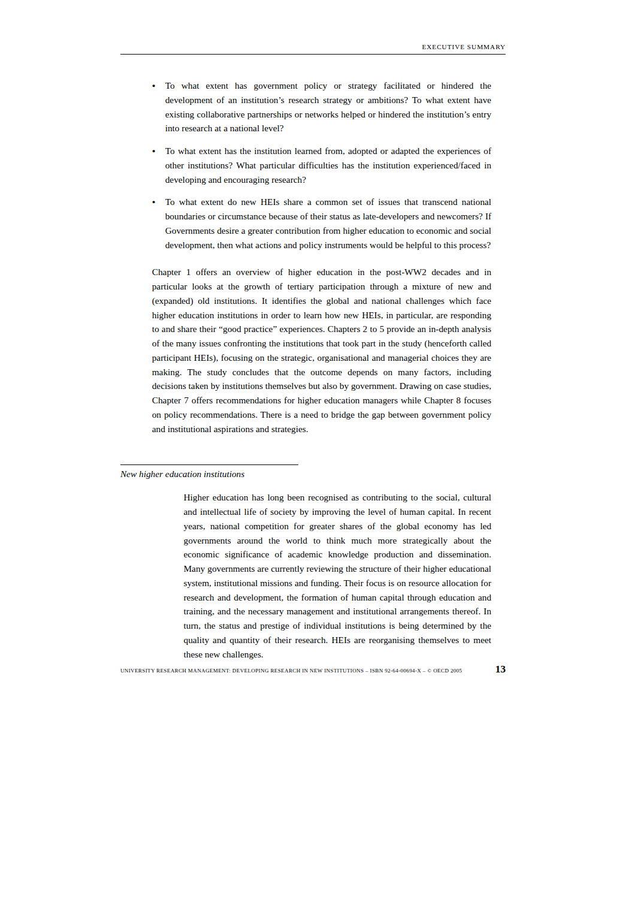Executive Summary
To what extent has government policy or strategy facilitated or hindered the development of an institution’s research strategy or ambitions? To what extent have existing collaborative partnerships or networks helped or hindered the institution’s entry into research at a national level?
To what extent has the institution learned from, adopted or adapted the experiences of other institutions? What particular difficulties has the institution experienced/faced in developing and encouraging research?
To what extent do new HEIs share a common set of issues that transcend national boundaries or circumstance because of their status as late-developers and newcomers? If Governments desire a greater contribution from higher education to economic and social development, then what actions and policy instruments would be helpful to this process?
Chapter 1 offers an overview of higher education in the post-WW2 decades and in particular looks at the growth of tertiary participation through a mixture of new and (expanded) old institutions. It identifies the global and national challenges which face higher education institutions in order to learn how new HEIs, in particular, are responding to and share their “good practice” experiences. Chapters 2 to 5 provide an in-depth analysis of the many issues confronting the institutions that took part in the study (henceforth called participant HEIs), focusing on the strategic, organisational and managerial choices they are making. The study concludes that the outcome depends on many factors, including decisions taken by institutions themselves but also by government. Drawing on case studies, Chapter 7 offers recommendations for higher education managers while Chapter 8 focuses on policy recommendations. There is a need to bridge the gap between government policy and institutional aspirations and strategies.
New higher education institutions
Higher education has long been recognised as contributing to the social, cultural and intellectual life of society by improving the level of human capital. In recent years, national competition for greater shares of the global economy has led governments around the world to think much more strategically about the economic significance of academic knowledge production and dissemination. Many governments are currently reviewing the structure of their higher educational system, institutional missions and funding. Their focus is on resource allocation for research and development, the formation of human capital through education and training, and the necessary management and institutional arrangements thereof. In turn, the status and prestige of individual institutions is being determined by the quality and quantity of their research. HEIs are reorganising themselves to meet these new challenges.
University Research Management: Developing Research in New Institutions – ISBN 92-64-00694-X – © OECD 2005
13